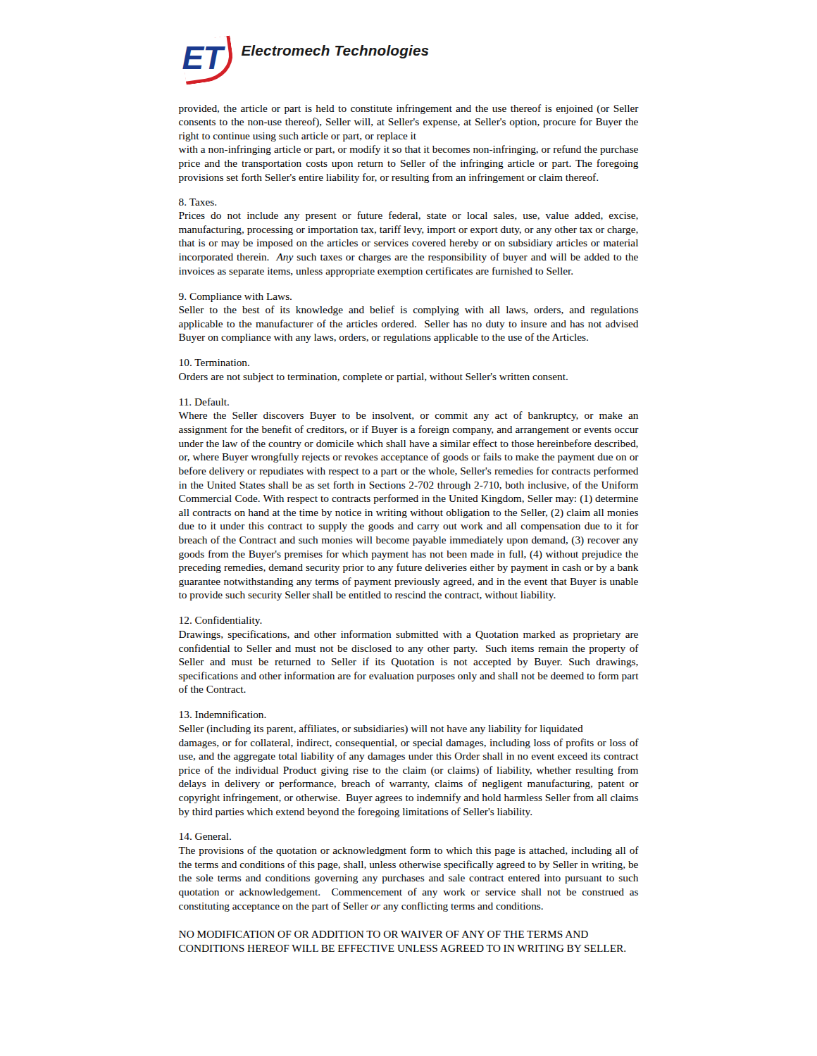ET
Electromech Technologies
provided, the article or part is held to constitute infringement and the use thereof is enjoined (or Seller consents to the non-use thereof), Seller will, at Seller's expense, at Seller's option, procure for Buyer the right to continue using such article or part, or replace it
with a non-infringing article or part, or modify it so that it becomes non-infringing, or refund the purchase price and the transportation costs upon return to Seller of the infringing article or part. The foregoing provisions set forth Seller's entire liability for, or resulting from an infringement or claim thereof.
8. Taxes.
Prices do not include any present or future federal, state or local sales, use, value added, excise, manufacturing, processing or importation tax, tariff levy, import or export duty, or any other tax or charge, that is or may be imposed on the articles or services covered hereby or on subsidiary articles or material incorporated therein. Any such taxes or charges are the responsibility of buyer and will be added to the invoices as separate items, unless appropriate exemption certificates are furnished to Seller.
9. Compliance with Laws.
Seller to the best of its knowledge and belief is complying with all laws, orders, and regulations applicable to the manufacturer of the articles ordered. Seller has no duty to insure and has not advised Buyer on compliance with any laws, orders, or regulations applicable to the use of the Articles.
10. Termination.
Orders are not subject to termination, complete or partial, without Seller's written consent.
11. Default.
Where the Seller discovers Buyer to be insolvent, or commit any act of bankruptcy, or make an assignment for the benefit of creditors, or if Buyer is a foreign company, and arrangement or events occur under the law of the country or domicile which shall have a similar effect to those hereinbefore described, or, where Buyer wrongfully rejects or revokes acceptance of goods or fails to make the payment due on or before delivery or repudiates with respect to a part or the whole, Seller's remedies for contracts performed in the United States shall be as set forth in Sections 2-702 through 2-710, both inclusive, of the Uniform Commercial Code. With respect to contracts performed in the United Kingdom, Seller may: (1) determine all contracts on hand at the time by notice in writing without obligation to the Seller, (2) claim all monies due to it under this contract to supply the goods and carry out work and all compensation due to it for breach of the Contract and such monies will become payable immediately upon demand, (3) recover any goods from the Buyer's premises for which payment has not been made in full, (4) without prejudice the preceding remedies, demand security prior to any future deliveries either by payment in cash or by a bank guarantee notwithstanding any terms of payment previously agreed, and in the event that Buyer is unable to provide such security Seller shall be entitled to rescind the contract, without liability.
12. Confidentiality.
Drawings, specifications, and other information submitted with a Quotation marked as proprietary are confidential to Seller and must not be disclosed to any other party. Such items remain the property of Seller and must be returned to Seller if its Quotation is not accepted by Buyer. Such drawings, specifications and other information are for evaluation purposes only and shall not be deemed to form part of the Contract.
13. Indemnification.
Seller (including its parent, affiliates, or subsidiaries) will not have any liability for liquidated
damages, or for collateral, indirect, consequential, or special damages, including loss of profits or loss of use, and the aggregate total liability of any damages under this Order shall in no event exceed its contract price of the individual Product giving rise to the claim (or claims) of liability, whether resulting from delays in delivery or performance, breach of warranty, claims of negligent manufacturing, patent or copyright infringement, or otherwise. Buyer agrees to indemnify and hold harmless Seller from all claims by third parties which extend beyond the foregoing limitations of Seller's liability.
14. General.
The provisions of the quotation or acknowledgment form to which this page is attached, including all of the terms and conditions of this page, shall, unless otherwise specifically agreed to by Seller in writing, be the sole terms and conditions governing any purchases and sale contract entered into pursuant to such quotation or acknowledgement. Commencement of any work or service shall not be construed as constituting acceptance on the part of Seller or any conflicting terms and conditions.
NO MODIFICATION OF OR ADDITION TO OR WAIVER OF ANY OF THE TERMS AND CONDITIONS HEREOF WILL BE EFFECTIVE UNLESS AGREED TO IN WRITING BY SELLER.